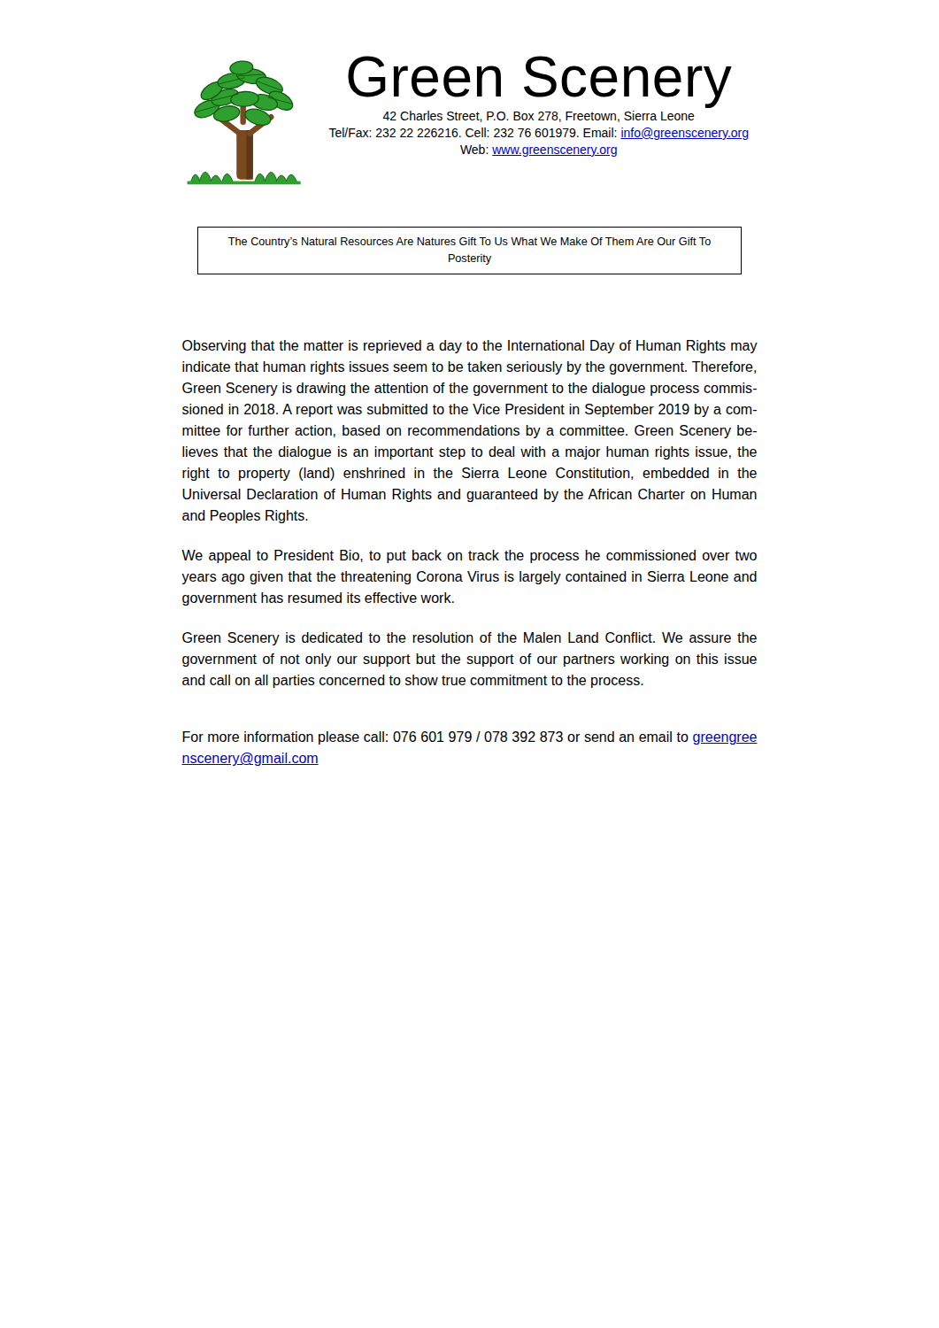Green Scenery
42 Charles Street, P.O. Box 278, Freetown, Sierra Leone
Tel/Fax: 232 22 226216. Cell: 232 76 601979. Email: info@greenscenery.org Web: www.greenscenery.org
The Country’s Natural Resources Are Natures Gift To Us What We Make Of Them Are Our Gift To Posterity
Observing that the matter is reprieved a day to the International Day of Human Rights may indicate that human rights issues seem to be taken seriously by the government. Therefore, Green Scenery is drawing the attention of the government to the dialogue process commissioned in 2018. A report was submitted to the Vice President in September 2019 by a committee for further action, based on recommendations by a committee. Green Scenery believes that the dialogue is an important step to deal with a major human rights issue, the right to property (land) enshrined in the Sierra Leone Constitution, embedded in the Universal Declaration of Human Rights and guaranteed by the African Charter on Human and Peoples Rights.
We appeal to President Bio, to put back on track the process he commissioned over two years ago given that the threatening Corona Virus is largely contained in Sierra Leone and government has resumed its effective work.
Green Scenery is dedicated to the resolution of the Malen Land Conflict. We assure the government of not only our support but the support of our partners working on this issue and call on all parties concerned to show true commitment to the process.
For more information please call: 076 601 979 / 078 392 873 or send an email to greengreenscenery@gmail.com